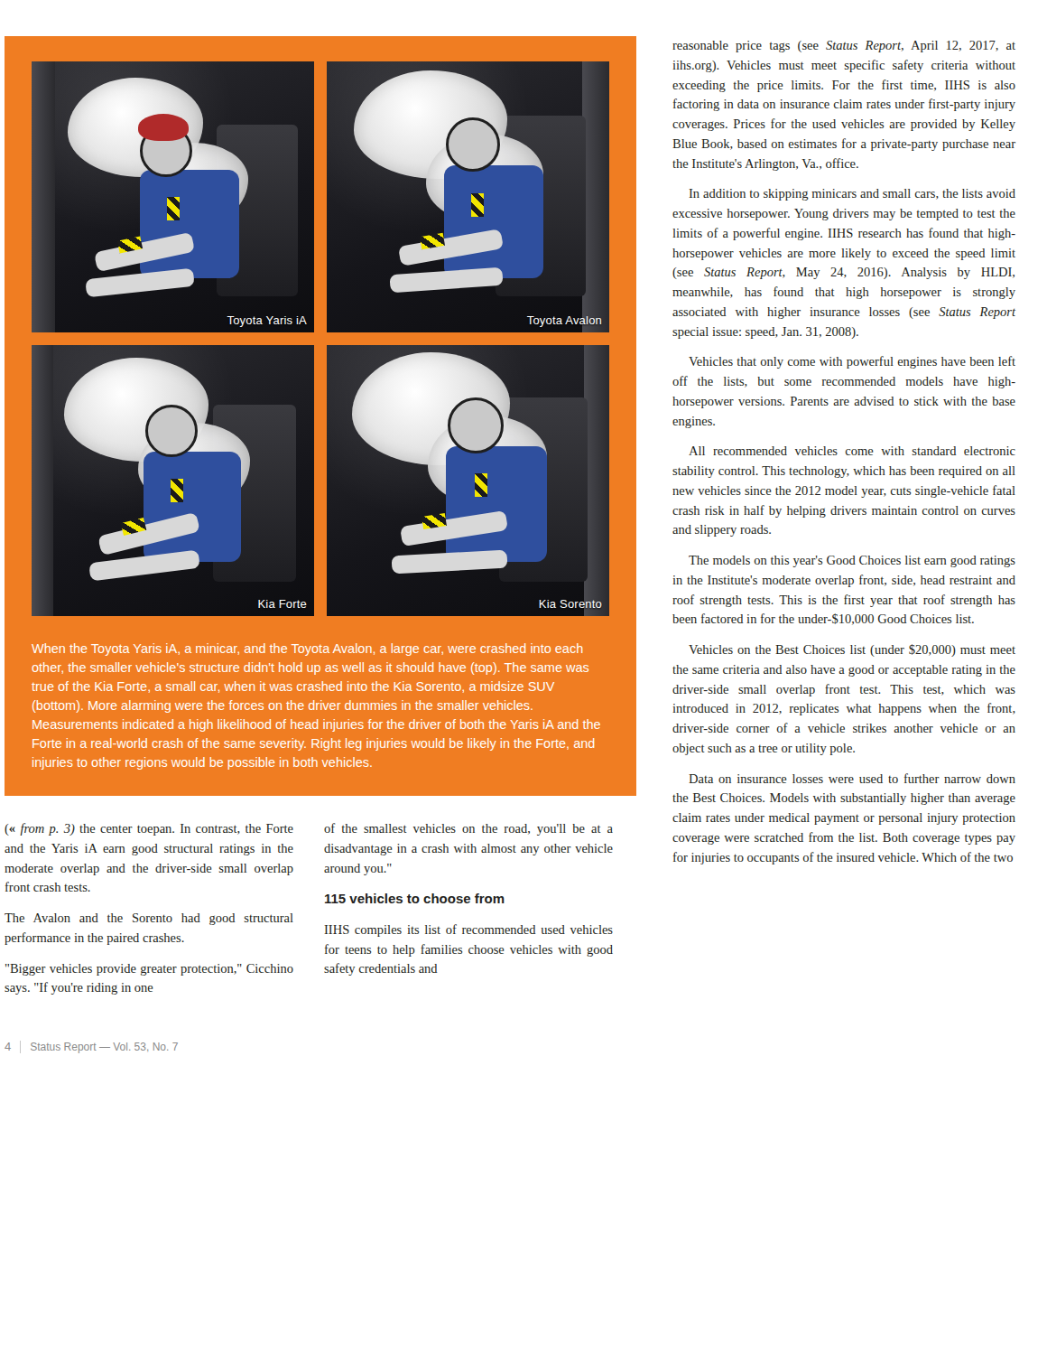Toyota Yaris iA
Toyota Avalon
Kia Forte
Kia Sorento
When the Toyota Yaris iA, a minicar, and the Toyota Avalon, a large car, were crashed into each other, the smaller vehicle's structure didn't hold up as well as it should have (top). The same was true of the Kia Forte, a small car, when it was crashed into the Kia Sorento, a midsize SUV (bottom). More alarming were the forces on the driver dummies in the smaller vehicles. Measurements indicated a high likelihood of head injuries for the driver of both the Yaris iA and the Forte in a real-world crash of the same severity. Right leg injuries would be likely in the Forte, and injuries to other regions would be possible in both vehicles.
(« from p. 3) the center toepan. In contrast, the Forte and the Yaris iA earn good structural ratings in the moderate overlap and the driver-side small overlap front crash tests.
The Avalon and the Sorento had good structural performance in the paired crashes.
"Bigger vehicles provide greater protection," Cicchino says. "If you're riding in one
of the smallest vehicles on the road, you'll be at a disadvantage in a crash with almost any other vehicle around you."
115 vehicles to choose from
IIHS compiles its list of recommended used vehicles for teens to help families choose vehicles with good safety credentials and
reasonable price tags (see Status Report, April 12, 2017, at iihs.org). Vehicles must meet specific safety criteria without exceeding the price limits. For the first time, IIHS is also factoring in data on insurance claim rates under first-party injury coverages. Prices for the used vehicles are provided by Kelley Blue Book, based on estimates for a private-party purchase near the Institute's Arlington, Va., office.
In addition to skipping minicars and small cars, the lists avoid excessive horsepower. Young drivers may be tempted to test the limits of a powerful engine. IIHS research has found that high-horsepower vehicles are more likely to exceed the speed limit (see Status Report, May 24, 2016). Analysis by HLDI, meanwhile, has found that high horsepower is strongly associated with higher insurance losses (see Status Report special issue: speed, Jan. 31, 2008).
Vehicles that only come with powerful engines have been left off the lists, but some recommended models have high-horsepower versions. Parents are advised to stick with the base engines.
All recommended vehicles come with standard electronic stability control. This technology, which has been required on all new vehicles since the 2012 model year, cuts single-vehicle fatal crash risk in half by helping drivers maintain control on curves and slippery roads.
The models on this year's Good Choices list earn good ratings in the Institute's moderate overlap front, side, head restraint and roof strength tests. This is the first year that roof strength has been factored in for the under-$10,000 Good Choices list.
Vehicles on the Best Choices list (under $20,000) must meet the same criteria and also have a good or acceptable rating in the driver-side small overlap front test. This test, which was introduced in 2012, replicates what happens when the front, driver-side corner of a vehicle strikes another vehicle or an object such as a tree or utility pole.
Data on insurance losses were used to further narrow down the Best Choices. Models with substantially higher than average claim rates under medical payment or personal injury protection coverage were scratched from the list. Both coverage types pay for injuries to occupants of the insured vehicle. Which of the two
4 Status Report — Vol. 53, No. 7